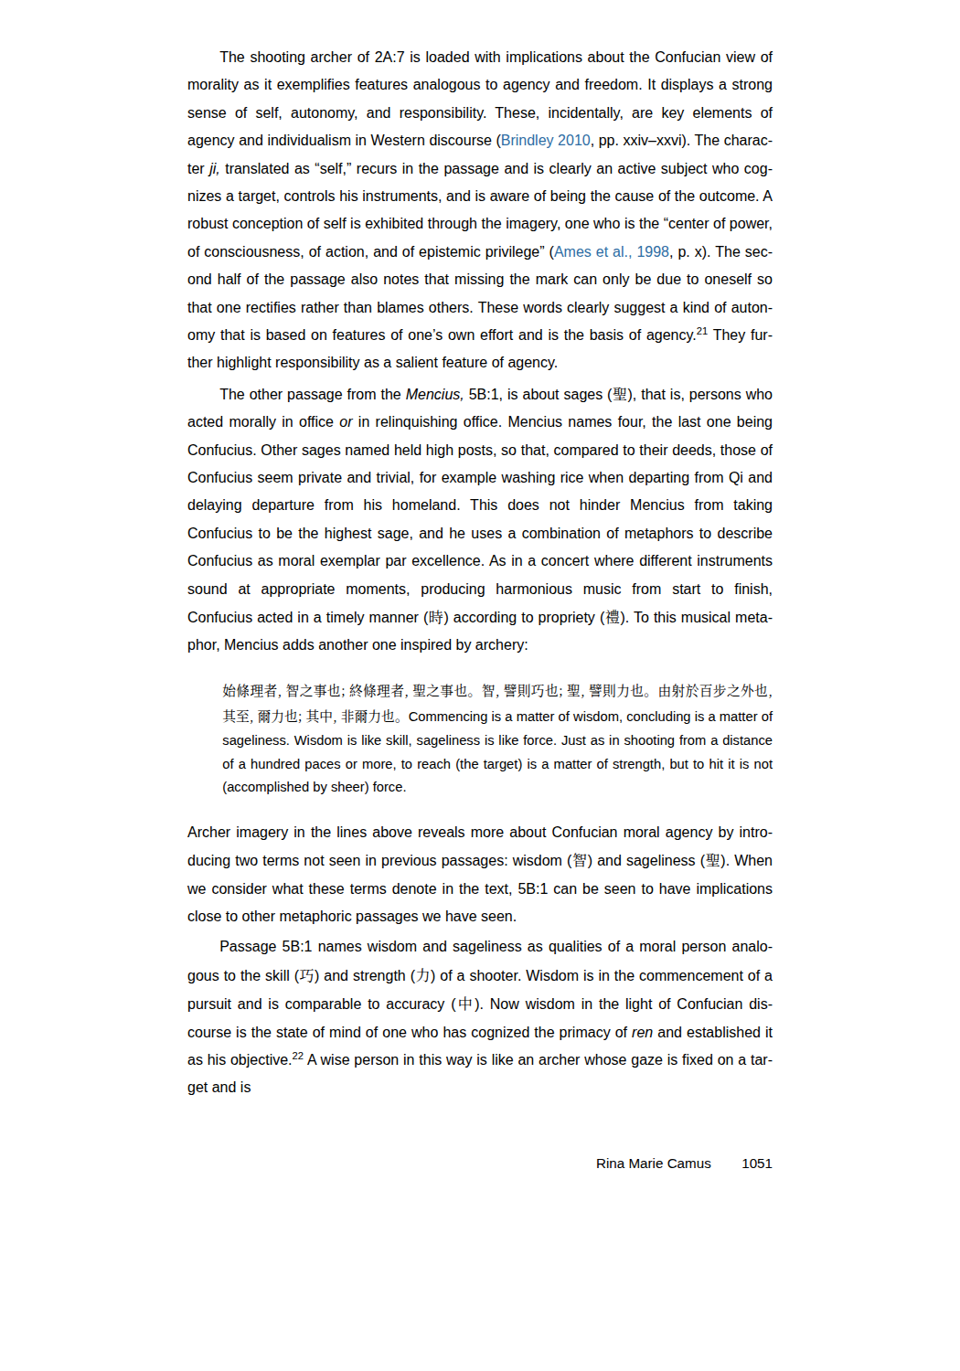The shooting archer of 2A:7 is loaded with implications about the Confucian view of morality as it exemplifies features analogous to agency and freedom. It displays a strong sense of self, autonomy, and responsibility. These, incidentally, are key elements of agency and individualism in Western discourse (Brindley 2010, pp. xxiv–xxvi). The character ji, translated as “self,” recurs in the passage and is clearly an active subject who cognizes a target, controls his instruments, and is aware of being the cause of the outcome. A robust conception of self is exhibited through the imagery, one who is the “center of power, of consciousness, of action, and of epistemic privilege” (Ames et al., 1998, p. x). The second half of the passage also notes that missing the mark can only be due to oneself so that one rectifies rather than blames others. These words clearly suggest a kind of autonomy that is based on features of one’s own effort and is the basis of agency.21 They further highlight responsibility as a salient feature of agency.
The other passage from the Mencius, 5B:1, is about sages (聖), that is, persons who acted morally in office or in relinquishing office. Mencius names four, the last one being Confucius. Other sages named held high posts, so that, compared to their deeds, those of Confucius seem private and trivial, for example washing rice when departing from Qi and delaying departure from his homeland. This does not hinder Mencius from taking Confucius to be the highest sage, and he uses a combination of metaphors to describe Confucius as moral exemplar par excellence. As in a concert where different instruments sound at appropriate moments, producing harmonious music from start to finish, Confucius acted in a timely manner (時) according to propriety (禮). To this musical metaphor, Mencius adds another one inspired by archery:
始條理者, 智之事也; 終條理者, 聖之事也。智, 譬則巧也; 聖, 譬則力也。由射於百步之外也, 其至, 爾力也; 其中, 非爾力也。Commencing is a matter of wisdom, concluding is a matter of sageliness. Wisdom is like skill, sageliness is like force. Just as in shooting from a distance of a hundred paces or more, to reach (the target) is a matter of strength, but to hit it is not (accomplished by sheer) force.
Archer imagery in the lines above reveals more about Confucian moral agency by introducing two terms not seen in previous passages: wisdom (智) and sageliness (聖). When we consider what these terms denote in the text, 5B:1 can be seen to have implications close to other metaphoric passages we have seen.
Passage 5B:1 names wisdom and sageliness as qualities of a moral person analogous to the skill (巧) and strength (力) of a shooter. Wisdom is in the commencement of a pursuit and is comparable to accuracy (中). Now wisdom in the light of Confucian discourse is the state of mind of one who has cognized the primacy of ren and established it as his objective.22 A wise person in this way is like an archer whose gaze is fixed on a target and is
Rina Marie Camus 1051